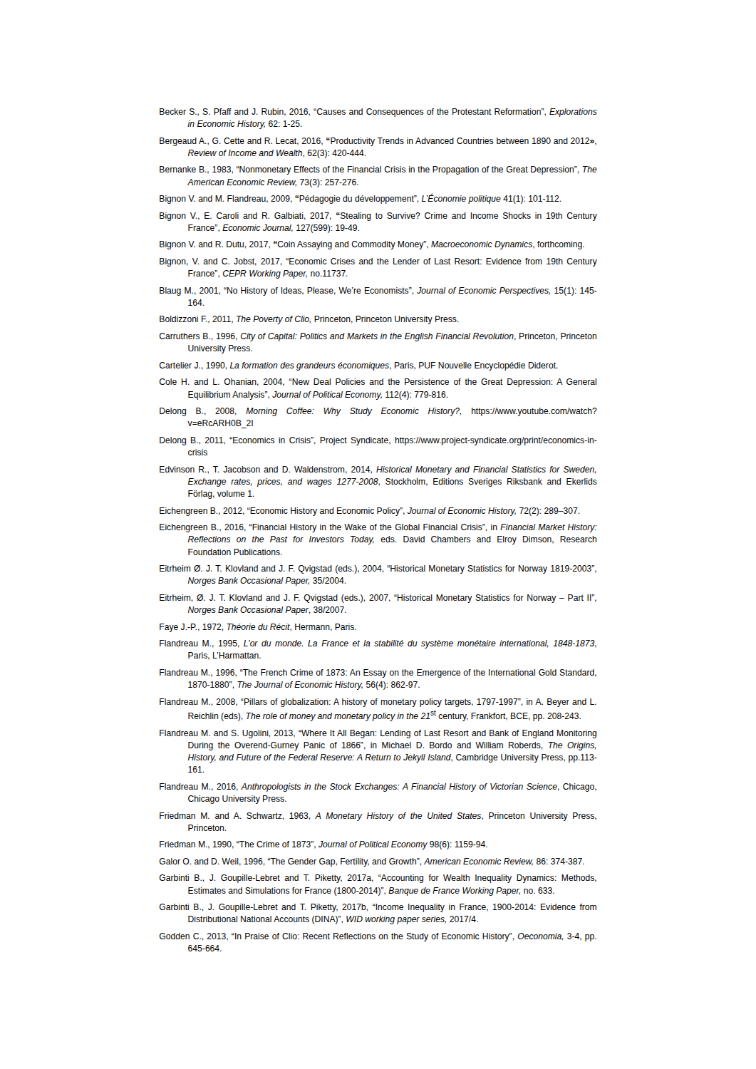Becker S., S. Pfaff and J. Rubin, 2016, “Causes and Consequences of the Protestant Reformation”, Explorations in Economic History, 62: 1-25.
Bergeaud A., G. Cette and R. Lecat, 2016, “Productivity Trends in Advanced Countries between 1890 and 2012», Review of Income and Wealth, 62(3): 420-444.
Bernanke B., 1983, “Nonmonetary Effects of the Financial Crisis in the Propagation of the Great Depression”, The American Economic Review, 73(3): 257-276.
Bignon V. and M. Flandreau, 2009, “Pédagogie du développement”, L’Économie politique 41(1): 101-112.
Bignon V., E. Caroli and R. Galbiati, 2017, “Stealing to Survive? Crime and Income Shocks in 19th Century France”, Economic Journal, 127(599): 19-49.
Bignon V. and R. Dutu, 2017, “Coin Assaying and Commodity Money”, Macroeconomic Dynamics, forthcoming.
Bignon, V. and C. Jobst, 2017, “Economic Crises and the Lender of Last Resort: Evidence from 19th Century France”, CEPR Working Paper, no.11737.
Blaug M., 2001, “No History of Ideas, Please, We’re Economists”, Journal of Economic Perspectives, 15(1): 145-164.
Boldizzoni F., 2011, The Poverty of Clio, Princeton, Princeton University Press.
Carruthers B., 1996, City of Capital: Politics and Markets in the English Financial Revolution, Princeton, Princeton University Press.
Cartelier J., 1990, La formation des grandeurs économiques, Paris, PUF Nouvelle Encyclopédie Diderot.
Cole H. and L. Ohanian, 2004, “New Deal Policies and the Persistence of the Great Depression: A General Equilibrium Analysis”, Journal of Political Economy, 112(4): 779-816.
Delong B., 2008, Morning Coffee: Why Study Economic History?, https://www.youtube.com/watch?v=eRcARH0B_2I
Delong B., 2011, “Economics in Crisis”, Project Syndicate, https://www.project-syndicate.org/print/economics-in-crisis
Edvinson R., T. Jacobson and D. Waldenstrom, 2014, Historical Monetary and Financial Statistics for Sweden, Exchange rates, prices, and wages 1277-2008, Stockholm, Editions Sveriges Riksbank and Ekerlids Förlag, volume 1.
Eichengreen B., 2012, “Economic History and Economic Policy”, Journal of Economic History, 72(2): 289–307.
Eichengreen B., 2016, “Financial History in the Wake of the Global Financial Crisis”, in Financial Market History: Reflections on the Past for Investors Today, eds. David Chambers and Elroy Dimson, Research Foundation Publications.
Eitrheim Ø. J. T. Klovland and J. F. Qvigstad (eds.), 2004, “Historical Monetary Statistics for Norway 1819-2003”, Norges Bank Occasional Paper, 35/2004.
Eitrheim, Ø. J. T. Klovland and J. F. Qvigstad (eds.), 2007, “Historical Monetary Statistics for Norway – Part II”, Norges Bank Occasional Paper, 38/2007.
Faye J.-P., 1972, Théorie du Récit, Hermann, Paris.
Flandreau M., 1995, L’or du monde. La France et la stabilité du système monétaire international, 1848-1873, Paris, L’Harmattan.
Flandreau M., 1996, “The French Crime of 1873: An Essay on the Emergence of the International Gold Standard, 1870-1880”, The Journal of Economic History, 56(4): 862-97.
Flandreau M., 2008, “Pillars of globalization: A history of monetary policy targets, 1797-1997”, in A. Beyer and L. Reichlin (eds), The role of money and monetary policy in the 21st century, Frankfort, BCE, pp. 208-243.
Flandreau M. and S. Ugolini, 2013, “Where It All Began: Lending of Last Resort and Bank of England Monitoring During the Overend-Gurney Panic of 1866”, in Michael D. Bordo and William Roberds, The Origins, History, and Future of the Federal Reserve: A Return to Jekyll Island, Cambridge University Press, pp.113-161.
Flandreau M., 2016, Anthropologists in the Stock Exchanges: A Financial History of Victorian Science, Chicago, Chicago University Press.
Friedman M. and A. Schwartz, 1963, A Monetary History of the United States, Princeton University Press, Princeton.
Friedman M., 1990, “The Crime of 1873”, Journal of Political Economy 98(6): 1159-94.
Galor O. and D. Weil, 1996, “The Gender Gap, Fertility, and Growth”, American Economic Review, 86: 374-387.
Garbinti B., J. Goupille-Lebret and T. Piketty, 2017a, “Accounting for Wealth Inequality Dynamics: Methods, Estimates and Simulations for France (1800-2014)”, Banque de France Working Paper, no. 633.
Garbinti B., J. Goupille-Lebret and T. Piketty, 2017b, “Income Inequality in France, 1900-2014: Evidence from Distributional National Accounts (DINA)”, WID working paper series, 2017/4.
Godden C., 2013, “In Praise of Clio: Recent Reflections on the Study of Economic History”, Oeconomia, 3-4, pp. 645-664.